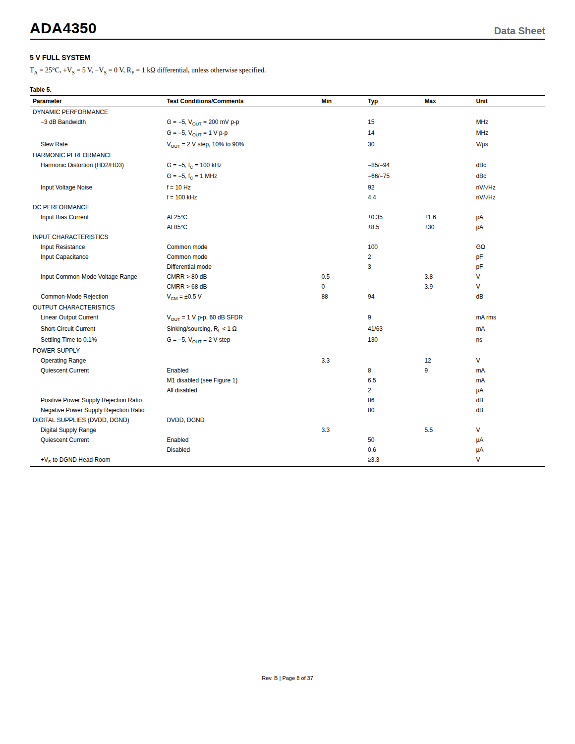ADA4350
Data Sheet
5 V FULL SYSTEM
TA = 25°C, +VS = 5 V, −VS = 0 V, RF = 1 kΩ differential, unless otherwise specified.
Table 5.
| Parameter | Test Conditions/Comments | Min | Typ | Max | Unit |
| --- | --- | --- | --- | --- | --- |
| DYNAMIC PERFORMANCE | | | | | |
| −3 dB Bandwidth | G = −5, V OUT = 200 mV p-p | | 15 | | MHz |
| | G = −5, V OUT = 1 V p-p | | 14 | | MHz |
| Slew Rate | V OUT = 2 V step, 10% to 90% | | 30 | | V/µs |
| HARMONIC PERFORMANCE | | | | | |
| Harmonic Distortion (HD2/HD3) | G = −5, f C = 100 kHz | | −85/−94 | | dBc |
| | G = −5, f C = 1 MHz | | −66/−75 | | dBc |
| Input Voltage Noise | f = 10 Hz | | 92 | | nV/√Hz |
| | f = 100 kHz | | 4.4 | | nV/√Hz |
| DC PERFORMANCE | | | | | |
| Input Bias Current | At 25°C | | ±0.35 | ±1.6 | pA |
| | At 85°C | | ±8.5 | ±30 | pA |
| INPUT CHARACTERISTICS | | | | | |
| Input Resistance | Common mode | | 100 | | GΩ |
| Input Capacitance | Common mode | | 2 | | pF |
| | Differential mode | | 3 | | pF |
| Input Common-Mode Voltage Range | CMRR > 80 dB | 0.5 | | 3.8 | V |
| | CMRR > 68 dB | 0 | | 3.9 | V |
| Common-Mode Rejection | V CM = ±0.5 V | 88 | 94 | | dB |
| OUTPUT CHARACTERISTICS | | | | | |
| Linear Output Current | V OUT = 1 V p-p, 60 dB SFDR | | 9 | | mA rms |
| Short-Circuit Current | Sinking/sourcing, R L < 1 Ω | | 41/63 | | mA |
| Settling Time to 0.1% | G = −5, V OUT = 2 V step | | 130 | | ns |
| POWER SUPPLY | | | | | |
| Operating Range | | 3.3 | | 12 | V |
| Quiescent Current | Enabled | | 8 | 9 | mA |
| | M1 disabled (see Figure 1) | | 6.5 | | mA |
| | All disabled | | 2 | | µA |
| Positive Power Supply Rejection Ratio | | | 86 | | dB |
| Negative Power Supply Rejection Ratio | | | 80 | | dB |
| DIGITAL SUPPLIES (DVDD, DGND) | DVDD, DGND | | | | |
| Digital Supply Range | | 3.3 | | 5.5 | V |
| Quiescent Current | Enabled | | 50 | | µA |
| | Disabled | | 0.6 | | µA |
| +V S to DGND Head Room | | | ≥3.3 | | V |
Rev. B | Page 8 of 37